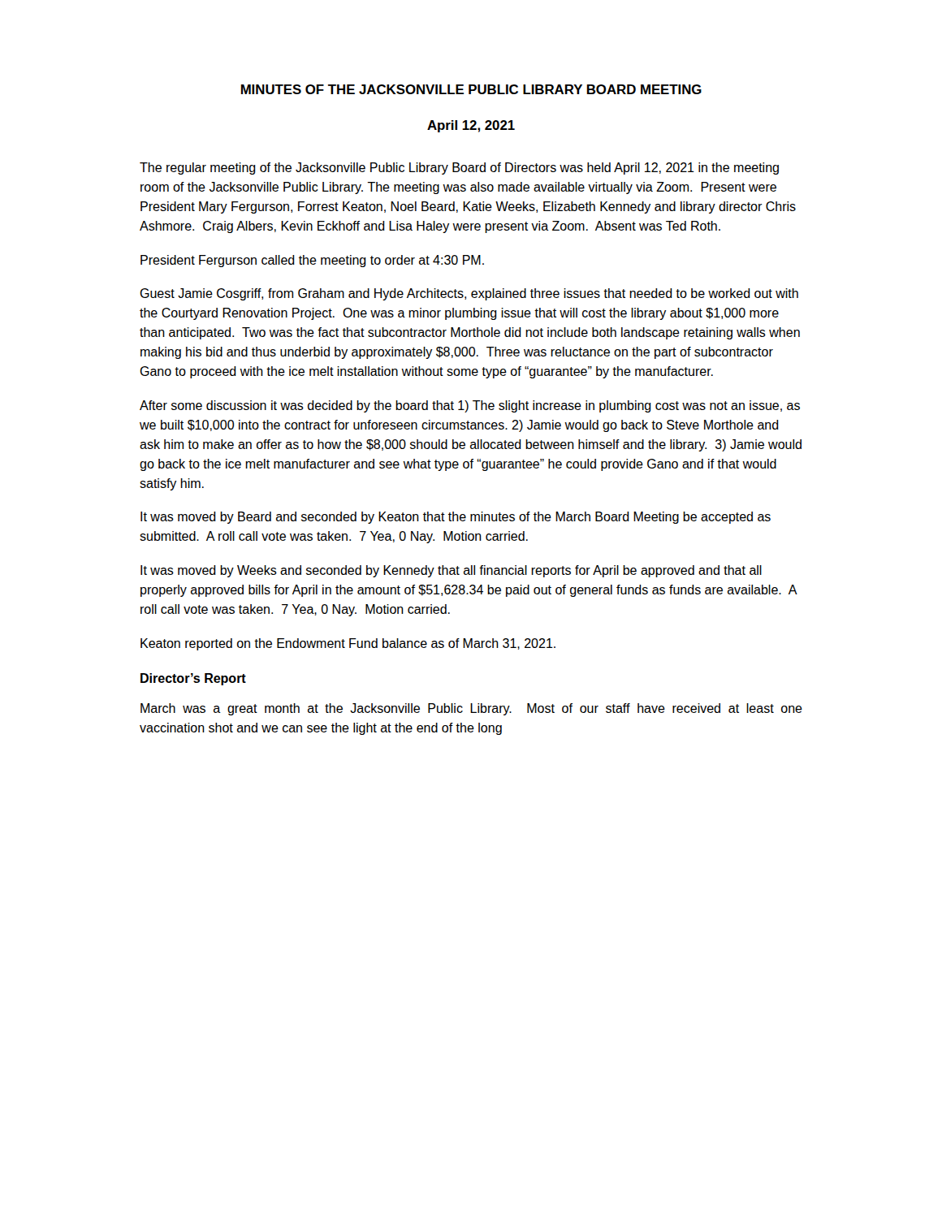MINUTES OF THE JACKSONVILLE PUBLIC LIBRARY BOARD MEETING April 12, 2021
The regular meeting of the Jacksonville Public Library Board of Directors was held April 12, 2021 in the meeting room of the Jacksonville Public Library. The meeting was also made available virtually via Zoom. Present were President Mary Fergurson, Forrest Keaton, Noel Beard, Katie Weeks, Elizabeth Kennedy and library director Chris Ashmore. Craig Albers, Kevin Eckhoff and Lisa Haley were present via Zoom. Absent was Ted Roth.
President Fergurson called the meeting to order at 4:30 PM.
Guest Jamie Cosgriff, from Graham and Hyde Architects, explained three issues that needed to be worked out with the Courtyard Renovation Project. One was a minor plumbing issue that will cost the library about $1,000 more than anticipated. Two was the fact that subcontractor Morthole did not include both landscape retaining walls when making his bid and thus underbid by approximately $8,000. Three was reluctance on the part of subcontractor Gano to proceed with the ice melt installation without some type of “guarantee” by the manufacturer.
After some discussion it was decided by the board that 1) The slight increase in plumbing cost was not an issue, as we built $10,000 into the contract for unforeseen circumstances. 2) Jamie would go back to Steve Morthole and ask him to make an offer as to how the $8,000 should be allocated between himself and the library. 3) Jamie would go back to the ice melt manufacturer and see what type of “guarantee” he could provide Gano and if that would satisfy him.
It was moved by Beard and seconded by Keaton that the minutes of the March Board Meeting be accepted as submitted. A roll call vote was taken. 7 Yea, 0 Nay. Motion carried.
It was moved by Weeks and seconded by Kennedy that all financial reports for April be approved and that all properly approved bills for April in the amount of $51,628.34 be paid out of general funds as funds are available. A roll call vote was taken. 7 Yea, 0 Nay. Motion carried.
Keaton reported on the Endowment Fund balance as of March 31, 2021.
Director’s Report
March was a great month at the Jacksonville Public Library. Most of our staff have received at least one vaccination shot and we can see the light at the end of the long